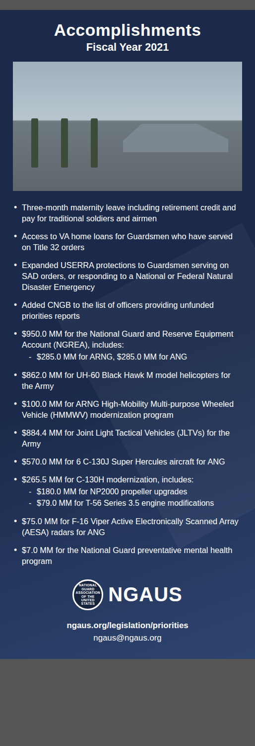Accomplishments
Fiscal Year 2021
Three-month maternity leave including retirement credit and pay for traditional soldiers and airmen
Access to VA home loans for Guardsmen who have served on Title 32 orders
Expanded USERRA protections to Guardsmen serving on SAD orders, or responding to a National or Federal Natural Disaster Emergency
Added CNGB to the list of officers providing unfunded priorities reports
$950.0 MM for the National Guard and Reserve Equipment Account (NGREA), includes:
$285.0 MM for ARNG, $285.0 MM for ANG
$862.0 MM for UH-60 Black Hawk M model helicopters for the Army
$100.0 MM for ARNG High-Mobility Multi-purpose Wheeled Vehicle (HMMWV) modernization program
$884.4 MM for Joint Light Tactical Vehicles (JLTVs) for the Army
$570.0 MM for 6 C-130J Super Hercules aircraft for ANG
$265.5 MM for C-130H modernization, includes:
$180.0 MM for NP2000 propeller upgrades
$79.0 MM for T-56 Series 3.5 engine modifications
$75.0 MM for F-16 Viper Active Electronically Scanned Array (AESA) radars for ANG
$7.0 MM for the National Guard preventative mental health program
NATIONAL GUARD ASSOCIATION OF THE UNITED STATES
NGAUS
ngaus.org/legislation/priorities ngaus@ngaus.org